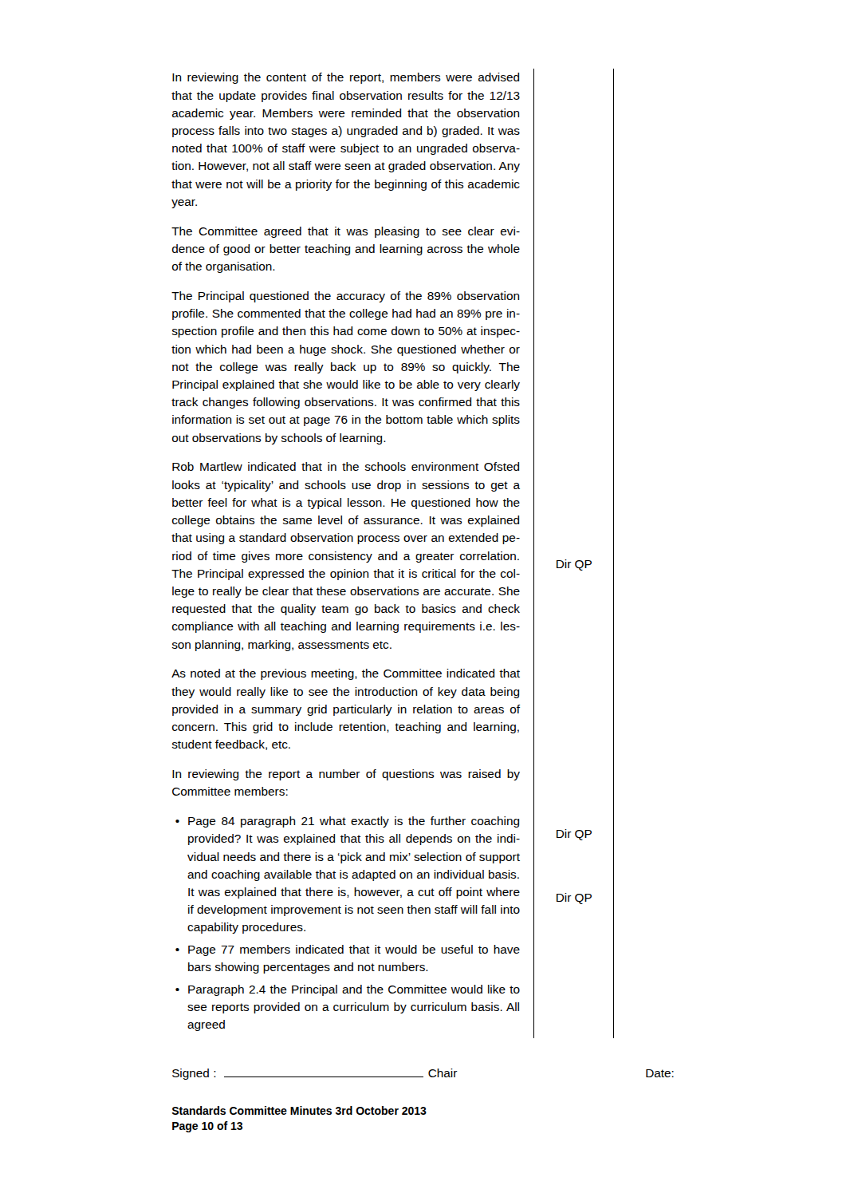In reviewing the content of the report, members were advised that the update provides final observation results for the 12/13 academic year. Members were reminded that the observation process falls into two stages a) ungraded and b) graded. It was noted that 100% of staff were subject to an ungraded observation. However, not all staff were seen at graded observation. Any that were not will be a priority for the beginning of this academic year.
The Committee agreed that it was pleasing to see clear evidence of good or better teaching and learning across the whole of the organisation.
The Principal questioned the accuracy of the 89% observation profile. She commented that the college had had an 89% pre inspection profile and then this had come down to 50% at inspection which had been a huge shock. She questioned whether or not the college was really back up to 89% so quickly. The Principal explained that she would like to be able to very clearly track changes following observations. It was confirmed that this information is set out at page 76 in the bottom table which splits out observations by schools of learning.
Rob Martlew indicated that in the schools environment Ofsted looks at ‘typicality’ and schools use drop in sessions to get a better feel for what is a typical lesson. He questioned how the college obtains the same level of assurance. It was explained that using a standard observation process over an extended period of time gives more consistency and a greater correlation. The Principal expressed the opinion that it is critical for the college to really be clear that these observations are accurate. She requested that the quality team go back to basics and check compliance with all teaching and learning requirements i.e. lesson planning, marking, assessments etc.
As noted at the previous meeting, the Committee indicated that they would really like to see the introduction of key data being provided in a summary grid particularly in relation to areas of concern. This grid to include retention, teaching and learning, student feedback, etc.
In reviewing the report a number of questions was raised by Committee members:
Page 84 paragraph 21 what exactly is the further coaching provided? It was explained that this all depends on the individual needs and there is a ‘pick and mix’ selection of support and coaching available that is adapted on an individual basis. It was explained that there is, however, a cut off point where if development improvement is not seen then staff will fall into capability procedures.
Page 77 members indicated that it would be useful to have bars showing percentages and not numbers.
Paragraph 2.4 the Principal and the Committee would like to see reports provided on a curriculum by curriculum basis. All agreed
Dir QP
Dir QP
Dir QP
Signed : Chair Date:
Standards Committee Minutes 3rd October 2013
Page 10 of 13